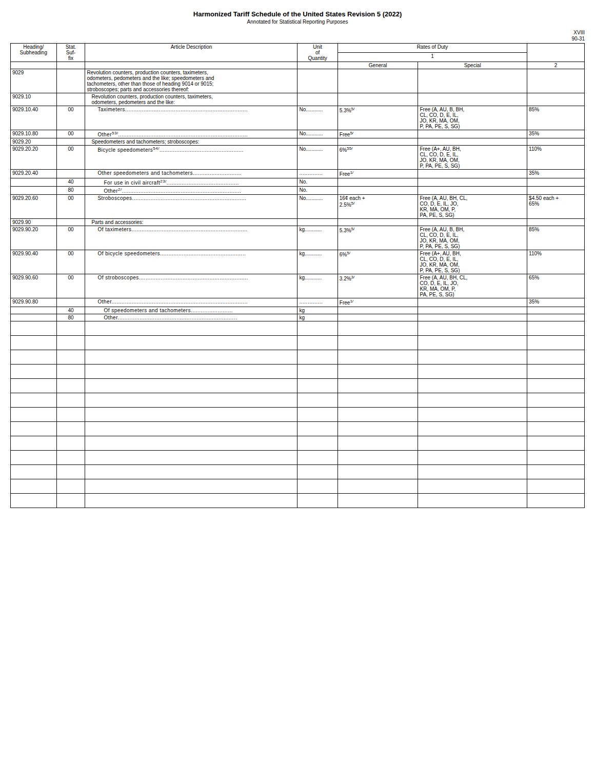Harmonized Tariff Schedule of the United States Revision 5 (2022)
Annotated for Statistical Reporting Purposes
XVIII
90-31
| Heading/ Subheading | Stat. Suf- fix | Article Description | Unit of Quantity | Rates of Duty | |
| --- | --- | --- | --- | --- | --- |
| 1 |
| | | | | General | Special | 2 |
| 9029 | | Revolution counters, production counters, taximeters, odometers, pedometers and the like; speedometers and tachometers, other than those of heading 9014 or 9015; stroboscopes; parts and accessories thereof: | | | | |
| 9029.10 | | Revolution counters, production counters, taximeters, odometers, pedometers and the like: | | | | |
| 9029.10.40 | 00 | Taximeters......................................................................... | No............ | 5.3% 5/ | Free (A, AU, B, BH, CL, CO, D, E, IL, JO, KR, MA, OM, P, PA, PE, S, SG) | 85% |
| 9029.10.80 | 00 | Other 53/ ............................................................................. | No............ | Free 5/ | | 35% |
| 9029.20 | | Speedometers and tachometers; stroboscopes: | | | | |
| 9029.20.20 | 00 | Bicycle speedometers 54/ .................................................. | No............ | 6% 55/ | Free (A+, AU, BH, CL, CO, D, E, IL, JO, KR, MA, OM, P, PA, PE, S, SG) | 110% |
| 9029.20.40 | | Other speedometers and tachometers............................. | .............. | Free 1/ | | 35% |
| | 40 | For use in civil aircraft 23/ ........................................... | No. | | | |
| | 80 | Other 2/ ....................................................................... | No. | | | |
| 9029.20.60 | 00 | Stroboscopes.................................................................... | No............ | 16¢ each + 2.5% 5/ | Free (A, AU, BH, CL, CO, D, E, IL, JO, KR, MA, OM, P, PA, PE, S, SG) | $4.50 each + 65% |
| 9029.90 | | Parts and accessories: | | | | |
| 9029.90.20 | 00 | Of taximeters..................................................................... | kg............ | 5.3% 5/ | Free (A, AU, B, BH, CL, CO, D, E, IL, JO, KR, MA, OM, P, PA, PE, S, SG) | 85% |
| 9029.90.40 | 00 | Of bicycle speedometers................................................... | kg............ | 6% 5/ | Free (A+, AU, BH, CL, CO, D, E, IL, JO, KR, MA, OM, P, PA, PE, S, SG) | 110% |
| 9029.90.60 | 00 | Of stroboscopes................................................................. | kg............ | 3.2% 3/ | Free (A, AU, BH, CL, CO, D, E, IL, JO, KR, MA, OM, P, PA, PE, S, SG) | 65% |
| 9029.90.80 | | Other................................................................................. | .............. | Free 1/ | | 35% |
| | 40 | Of speedometers and tachometers......................... | kg | | | |
| | 80 | Other....................................................................... | kg | | | |